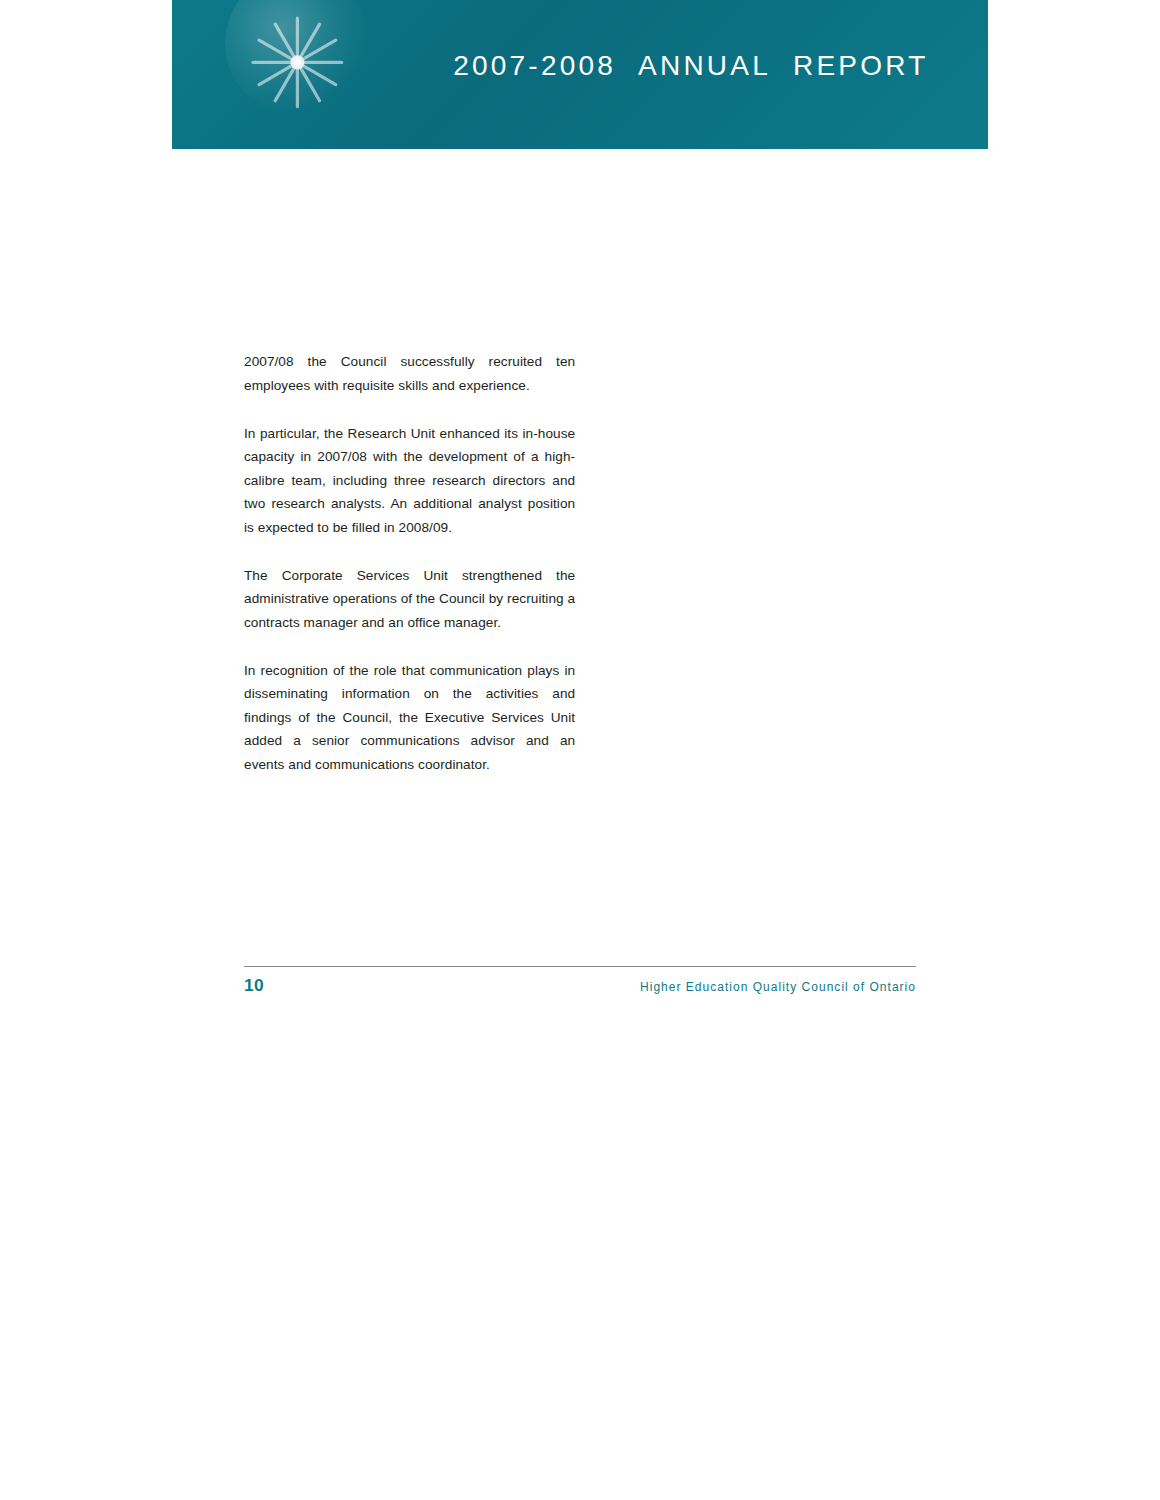2007-2008 ANNUAL REPORT
2007/08 the Council successfully recruited ten employees with requisite skills and experience.
In particular, the Research Unit enhanced its in-house capacity in 2007/08 with the development of a high-calibre team, including three research directors and two research analysts. An additional analyst position is expected to be filled in 2008/09.
The Corporate Services Unit strengthened the administrative operations of the Council by recruiting a contracts manager and an office manager.
In recognition of the role that communication plays in disseminating information on the activities and findings of the Council, the Executive Services Unit added a senior communications advisor and an events and communications coordinator.
10 Higher Education Quality Council of Ontario